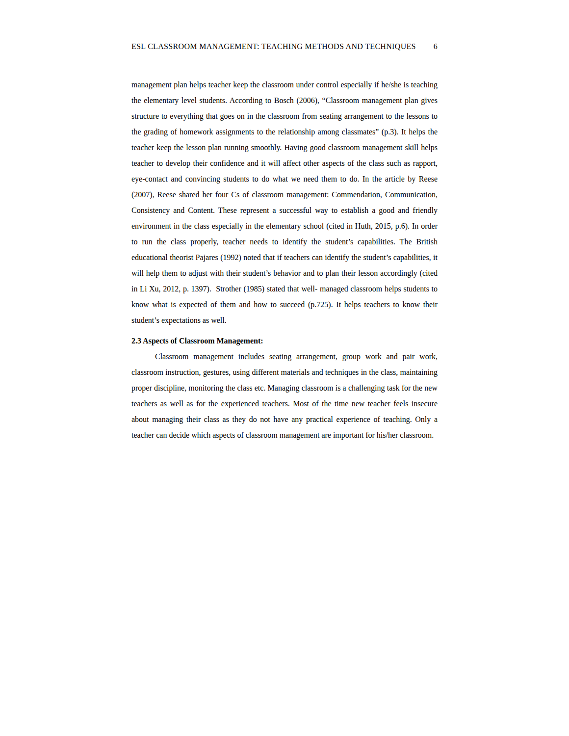ESL Classroom Management: Teaching Methods and Techniques 6
management plan helps teacher keep the classroom under control especially if he/she is teaching the elementary level students. According to Bosch (2006), “Classroom management plan gives structure to everything that goes on in the classroom from seating arrangement to the lessons to the grading of homework assignments to the relationship among classmates” (p.3). It helps the teacher keep the lesson plan running smoothly. Having good classroom management skill helps teacher to develop their confidence and it will affect other aspects of the class such as rapport, eye-contact and convincing students to do what we need them to do. In the article by Reese (2007), Reese shared her four Cs of classroom management: Commendation, Communication, Consistency and Content. These represent a successful way to establish a good and friendly environment in the class especially in the elementary school (cited in Huth, 2015, p.6). In order to run the class properly, teacher needs to identify the student’s capabilities. The British educational theorist Pajares (1992) noted that if teachers can identify the student’s capabilities, it will help them to adjust with their student’s behavior and to plan their lesson accordingly (cited in Li Xu, 2012, p. 1397). Strother (1985) stated that well- managed classroom helps students to know what is expected of them and how to succeed (p.725). It helps teachers to know their student’s expectations as well.
2.3 Aspects of Classroom Management:
Classroom management includes seating arrangement, group work and pair work, classroom instruction, gestures, using different materials and techniques in the class, maintaining proper discipline, monitoring the class etc. Managing classroom is a challenging task for the new teachers as well as for the experienced teachers. Most of the time new teacher feels insecure about managing their class as they do not have any practical experience of teaching. Only a teacher can decide which aspects of classroom management are important for his/her classroom.